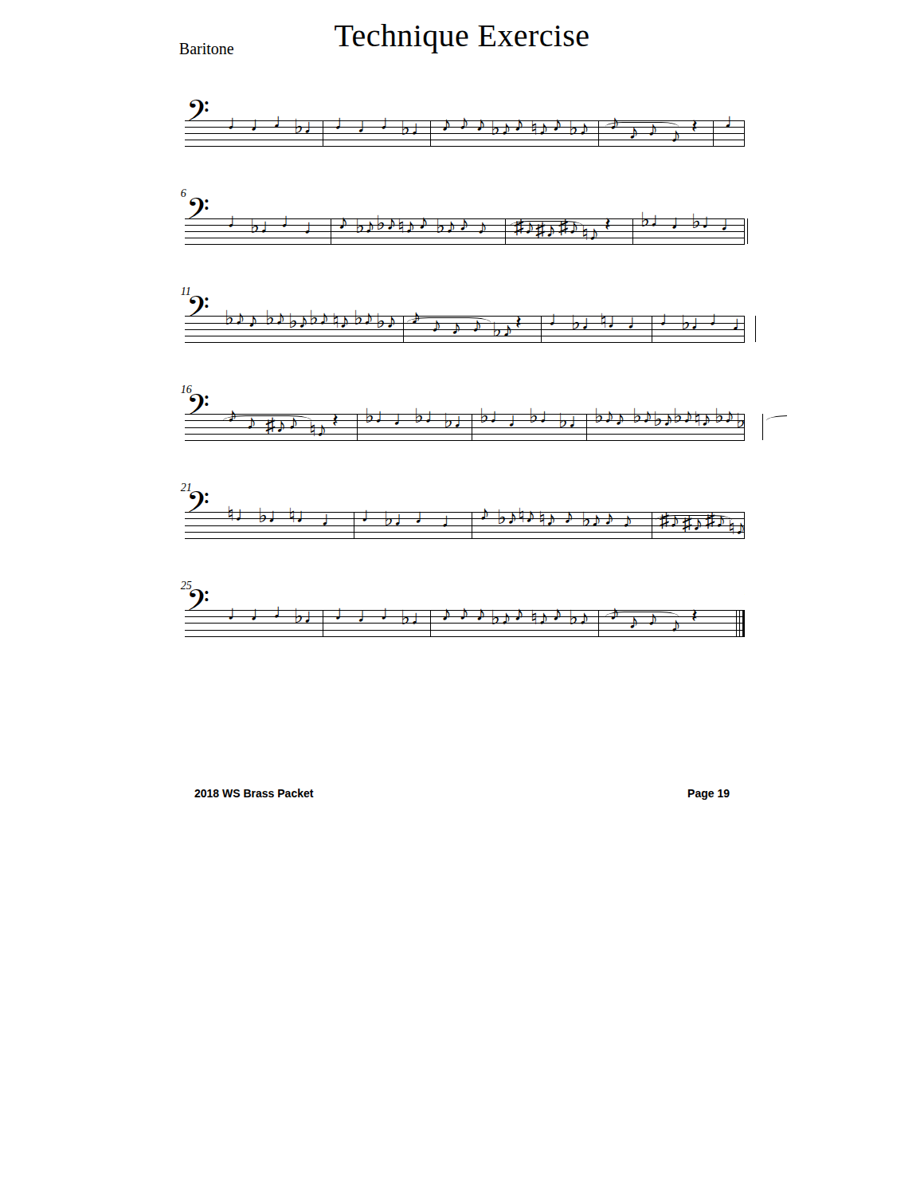Technique Exercise
Baritone
𝄢
♩ ♩ ♩ ♭♩ ♩ ♩ ♩ ♭♩ ♪ ♪ ♪ ♭♪ ♪ ♮♪ ♪ ♭♪ ♪ ♪ ♪ ♪ 𝄽 ♩ ♭♩ ♮♩ ♩
6
𝄢
♩ ♭♩ ♩ ♩ ♪ ♭♪ ♭♪ ♮♪ ♪ ♭♪ ♪ ♪ ♯♪ ♯♪ ♯♪ ♮♪ 𝄽 ♭♩ ♩ ♭♩ ♩ ♭♩ ♩ ♭♩ ♭♩
11
𝄢
♭♪ ♪ ♭♪ ♭♪ ♭♪ ♮♪ ♭♪ ♭♪ ♪ ♪ ♪ ♪ ♭♪ 𝄽 ♩ ♭♩ ♮♩ ♩ ♩ ♭♩ ♩ ♩ ♪ ♭♪ ♭♪ ♮♪ ♪ ♭♪ ♪ ♪
16
𝄢
♪ ♪ ♯♪ ♪ ♮♪ 𝄽 ♭♩ ♩ ♭♩ ♭♩ ♭♩ ♩ ♭♩ ♭♩ ♭♪ ♪ ♭♪ ♭♪ ♭♪ ♮♪ ♭♪ ♭♪ ♭♪ ♪ ♪ ♪ ♭♪ 𝄽
21
𝄢
♮♩ ♭♩ ♮♩ ♩ ♩ ♭♩ ♩ ♩ ♪ ♭♪ ♮♪ ♮♪ ♪ ♭♪ ♪ ♪ ♯♪ ♯♪ ♯♪ ♮♪ 𝄽
25
𝄢
♩ ♩ ♩ ♭♩ ♩ ♩ ♩ ♭♩ ♪ ♪ ♪ ♭♪ ♪ ♮♪ ♪ ♭♪ ♪ ♪ ♪ ♪ 𝄽 𝅝 𝄐
2018 WS Brass Packet Page 19